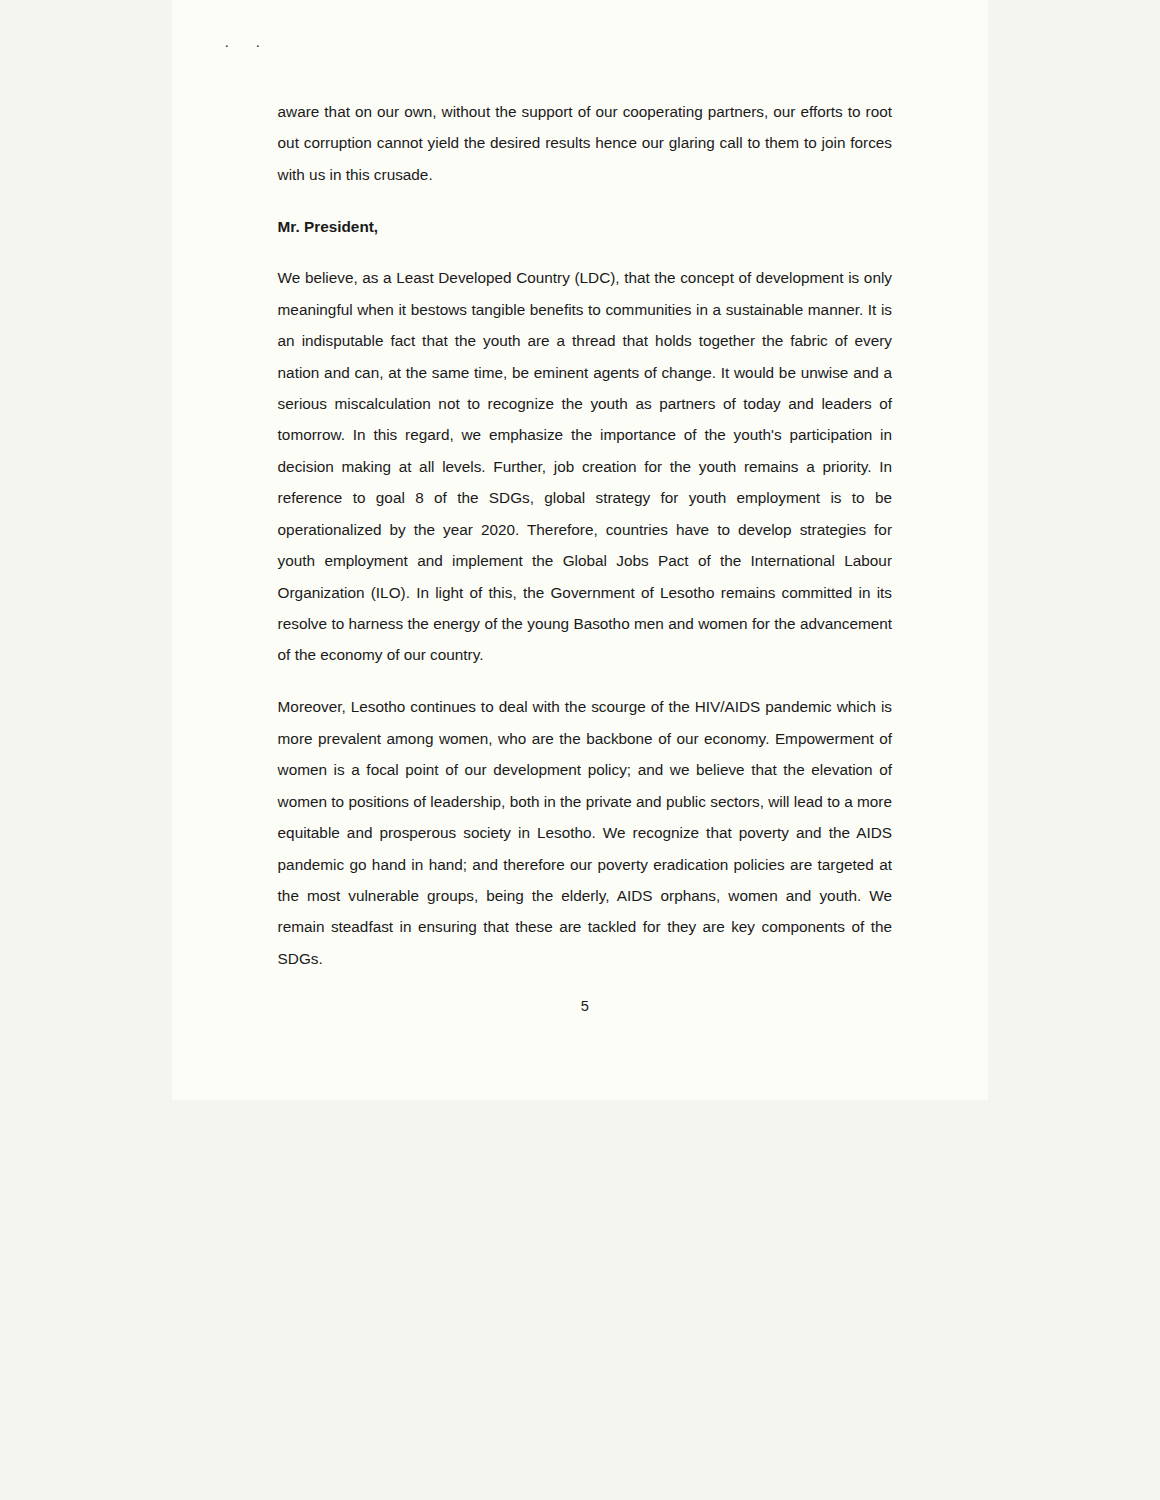..
aware that on our own, without the support of our cooperating partners, our efforts to root out corruption cannot yield the desired results hence our glaring call to them to join forces with us in this crusade.
Mr. President,
We believe, as a Least Developed Country (LDC), that the concept of development is only meaningful when it bestows tangible benefits to communities in a sustainable manner. It is an indisputable fact that the youth are a thread that holds together the fabric of every nation and can, at the same time, be eminent agents of change. It would be unwise and a serious miscalculation not to recognize the youth as partners of today and leaders of tomorrow. In this regard, we emphasize the importance of the youth's participation in decision making at all levels. Further, job creation for the youth remains a priority. In reference to goal 8 of the SDGs, global strategy for youth employment is to be operationalized by the year 2020. Therefore, countries have to develop strategies for youth employment and implement the Global Jobs Pact of the International Labour Organization (ILO). In light of this, the Government of Lesotho remains committed in its resolve to harness the energy of the young Basotho men and women for the advancement of the economy of our country.
Moreover, Lesotho continues to deal with the scourge of the HIV/AIDS pandemic which is more prevalent among women, who are the backbone of our economy. Empowerment of women is a focal point of our development policy; and we believe that the elevation of women to positions of leadership, both in the private and public sectors, will lead to a more equitable and prosperous society in Lesotho. We recognize that poverty and the AIDS pandemic go hand in hand; and therefore our poverty eradication policies are targeted at the most vulnerable groups, being the elderly, AIDS orphans, women and youth. We remain steadfast in ensuring that these are tackled for they are key components of the SDGs.
5